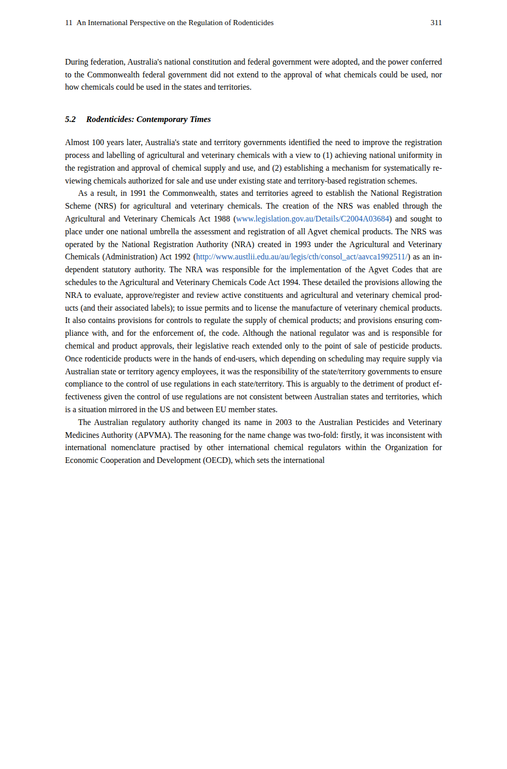11 An International Perspective on the Regulation of Rodenticides 311
During federation, Australia's national constitution and federal government were adopted, and the power conferred to the Commonwealth federal government did not extend to the approval of what chemicals could be used, nor how chemicals could be used in the states and territories.
5.2 Rodenticides: Contemporary Times
Almost 100 years later, Australia's state and territory governments identified the need to improve the registration process and labelling of agricultural and veterinary chemicals with a view to (1) achieving national uniformity in the registration and approval of chemical supply and use, and (2) establishing a mechanism for systematically reviewing chemicals authorized for sale and use under existing state and territory-based registration schemes.
As a result, in 1991 the Commonwealth, states and territories agreed to establish the National Registration Scheme (NRS) for agricultural and veterinary chemicals. The creation of the NRS was enabled through the Agricultural and Veterinary Chemicals Act 1988 (www.legislation.gov.au/Details/C2004A03684) and sought to place under one national umbrella the assessment and registration of all Agvet chemical products. The NRS was operated by the National Registration Authority (NRA) created in 1993 under the Agricultural and Veterinary Chemicals (Administration) Act 1992 (http://www.austlii.edu.au/au/legis/cth/consol_act/aavca1992511/) as an independent statutory authority. The NRA was responsible for the implementation of the Agvet Codes that are schedules to the Agricultural and Veterinary Chemicals Code Act 1994. These detailed the provisions allowing the NRA to evaluate, approve/register and review active constituents and agricultural and veterinary chemical products (and their associated labels); to issue permits and to license the manufacture of veterinary chemical products. It also contains provisions for controls to regulate the supply of chemical products; and provisions ensuring compliance with, and for the enforcement of, the code. Although the national regulator was and is responsible for chemical and product approvals, their legislative reach extended only to the point of sale of pesticide products. Once rodenticide products were in the hands of end-users, which depending on scheduling may require supply via Australian state or territory agency employees, it was the responsibility of the state/territory governments to ensure compliance to the control of use regulations in each state/territory. This is arguably to the detriment of product effectiveness given the control of use regulations are not consistent between Australian states and territories, which is a situation mirrored in the US and between EU member states.
The Australian regulatory authority changed its name in 2003 to the Australian Pesticides and Veterinary Medicines Authority (APVMA). The reasoning for the name change was two-fold: firstly, it was inconsistent with international nomenclature practised by other international chemical regulators within the Organization for Economic Cooperation and Development (OECD), which sets the international